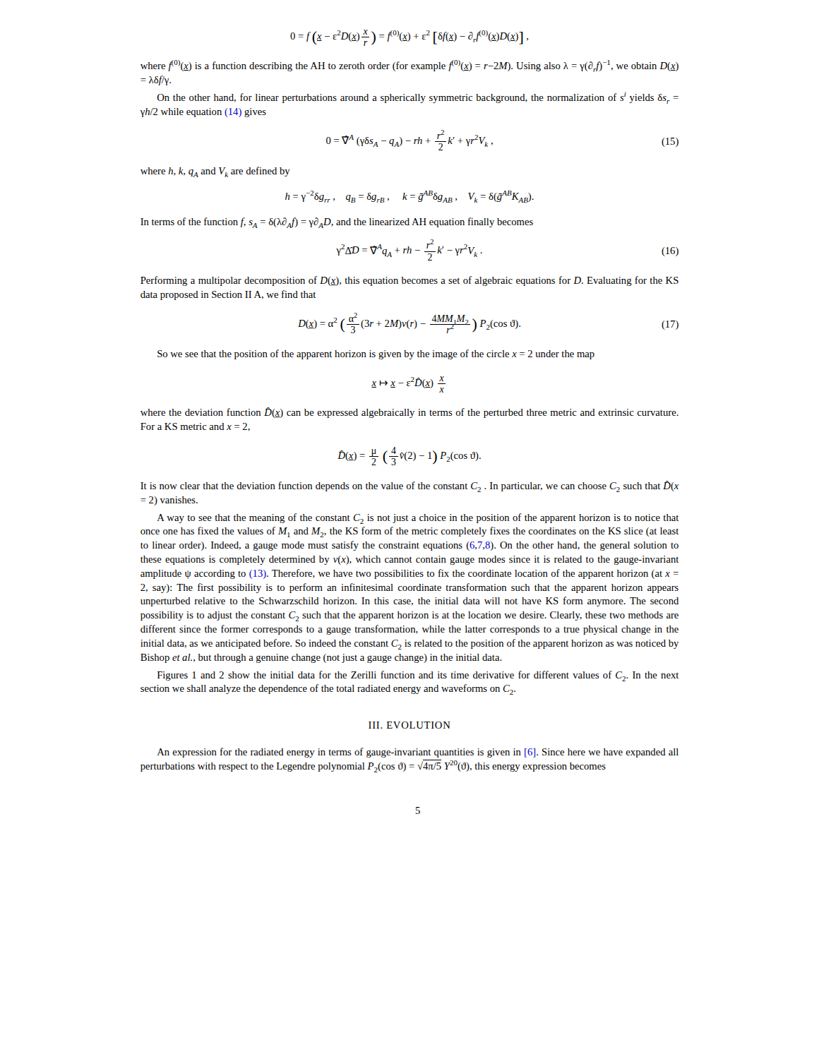0 = f (x − ε2D(x)xr) = f(0)(x) + ε2 [δf(x) − ∂rf(0)(x)D(x)] ,
where f(0)(x) is a function describing the AH to zeroth order (for example f(0)(x) = r−2M). Using also λ = γ(∂rf)−1, we obtain D(x) = λδf/γ.
On the other hand, for linear perturbations around a spherically symmetric background, the normalization of si yields δsr = γh/2 while equation (14) gives
0 = ∇̂A (γδsA − qA) − rh + r22 k′ + γr2Vk , (15)
where h, k, qA and Vk are defined by
h = γ−2δgrr , qB = δgrB , k = ḡABδgAB , Vk = δ(ḡABKAB).
In terms of the function f, sA = δ(λ∂Af) = γ∂AD, and the linearized AH equation finally becomes
γ2Δ̂D = ∇̂AqA + rh − r22 k′ − γr2Vk . (16)
Performing a multipolar decomposition of D(x), this equation becomes a set of algebraic equations for D. Evaluating for the KS data proposed in Section II A, we find that
D(x) = α2 (α23(3r + 2M)v(r) − 4MM1M2 r2) P2(cos ϑ). (17)
So we see that the position of the apparent horizon is given by the image of the circle x = 2 under the map
x ↦ x − ε2D̂(x) xx
where the deviation function D̂(x) can be expressed algebraically in terms of the perturbed three metric and extrinsic curvature. For a KS metric and x = 2,
D̂(x) = μ 2 (43 v̂(2) − 1) P2(cos ϑ).
It is now clear that the deviation function depends on the value of the constant C2 . In particular, we can choose C2 such that D̂(x = 2) vanishes.
A way to see that the meaning of the constant C2 is not just a choice in the position of the apparent horizon is to notice that once one has fixed the values of M1 and M2, the KS form of the metric completely fixes the coordinates on the KS slice (at least to linear order). Indeed, a gauge mode must satisfy the constraint equations (6,7,8). On the other hand, the general solution to these equations is completely determined by v(x), which cannot contain gauge modes since it is related to the gauge-invariant amplitude ψ according to (13). Therefore, we have two possibilities to fix the coordinate location of the apparent horizon (at x = 2, say): The first possibility is to perform an infinitesimal coordinate transformation such that the apparent horizon appears unperturbed relative to the Schwarzschild horizon. In this case, the initial data will not have KS form anymore. The second possibility is to adjust the constant C2 such that the apparent horizon is at the location we desire. Clearly, these two methods are different since the former corresponds to a gauge transformation, while the latter corresponds to a true physical change in the initial data, as we anticipated before. So indeed the constant C2 is related to the position of the apparent horizon as was noticed by Bishop et al., but through a genuine change (not just a gauge change) in the initial data.
Figures 1 and 2 show the initial data for the Zerilli function and its time derivative for different values of C2. In the next section we shall analyze the dependence of the total radiated energy and waveforms on C2.
III. EVOLUTION
An expression for the radiated energy in terms of gauge-invariant quantities is given in [6]. Since here we have expanded all perturbations with respect to the Legendre polynomial P2(cos ϑ) = √4π/5 Y20(ϑ), this energy expression becomes
5